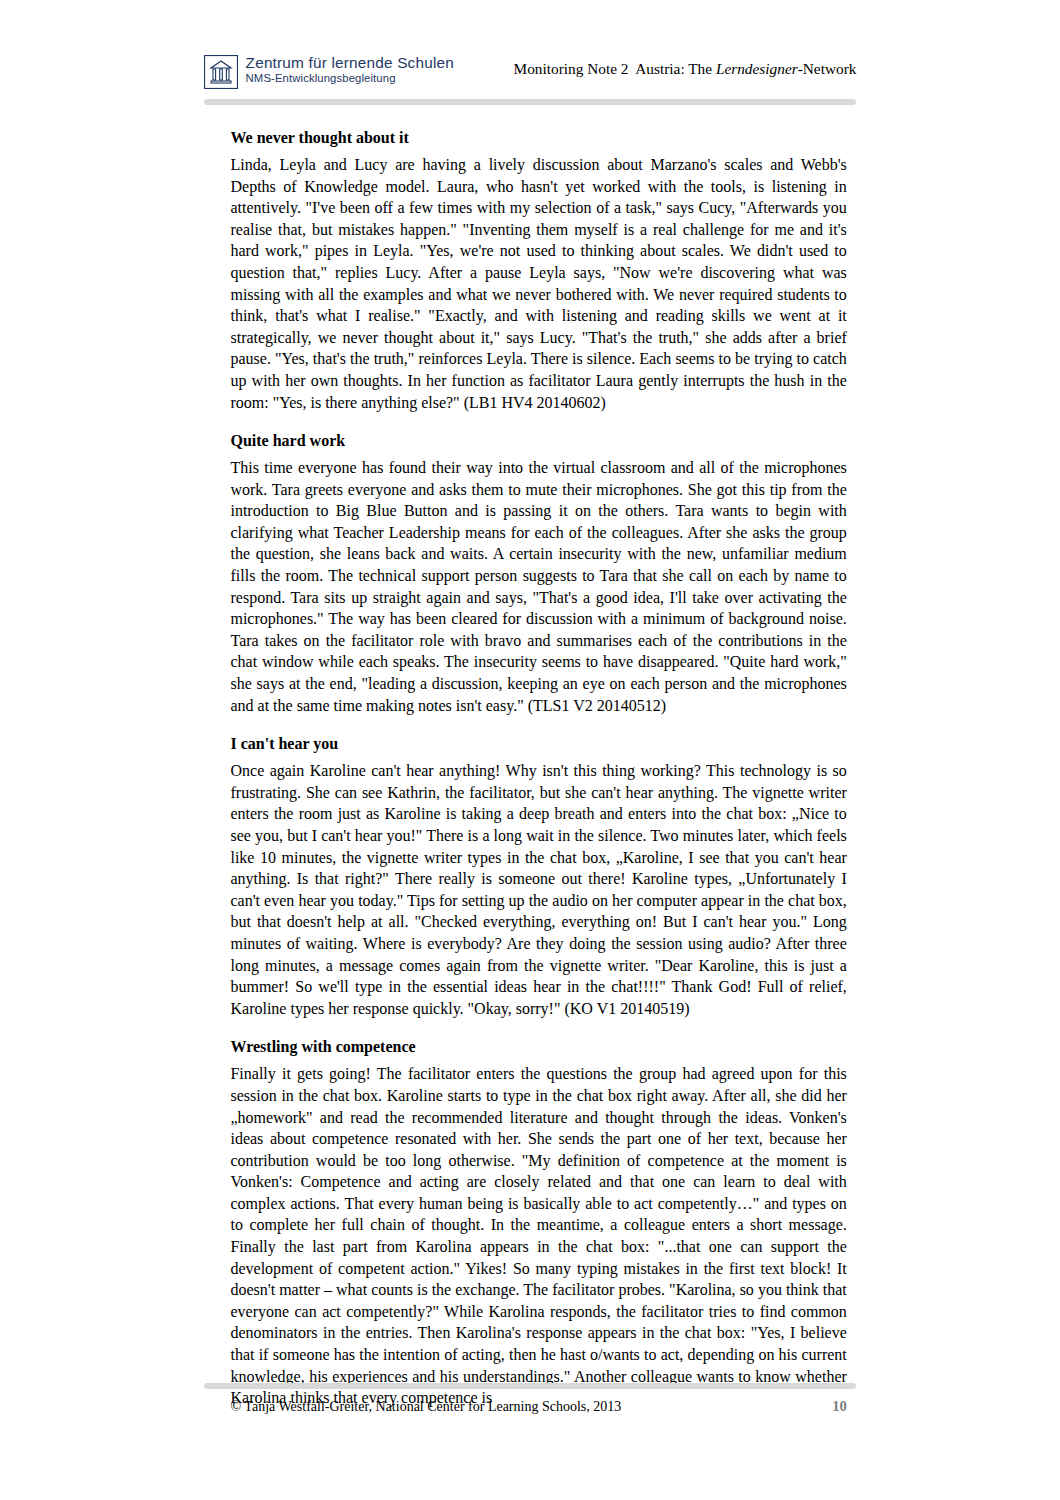Zentrum für lernende Schulen
NMS-Entwicklungsbegleitung
Monitoring Note 2 Austria: The Lerndesigner-Network
We never thought about it
Linda, Leyla and Lucy are having a lively discussion about Marzano's scales and Webb's Depths of Knowledge model. Laura, who hasn't yet worked with the tools, is listening in attentively. "I've been off a few times with my selection of a task," says Cucy, "Afterwards you realise that, but mistakes happen." "Inventing them myself is a real challenge for me and it's hard work," pipes in Leyla. "Yes, we're not used to thinking about scales. We didn't used to question that," replies Lucy. After a pause Leyla says, "Now we're discovering what was missing with all the examples and what we never bothered with. We never required students to think, that's what I realise." "Exactly, and with listening and reading skills we went at it strategically, we never thought about it," says Lucy. "That's the truth," she adds after a brief pause. "Yes, that's the truth," reinforces Leyla. There is silence. Each seems to be trying to catch up with her own thoughts. In her function as facilitator Laura gently interrupts the hush in the room: "Yes, is there anything else?" (LB1 HV4 20140602)
Quite hard work
This time everyone has found their way into the virtual classroom and all of the microphones work. Tara greets everyone and asks them to mute their microphones. She got this tip from the introduction to Big Blue Button and is passing it on the others. Tara wants to begin with clarifying what Teacher Leadership means for each of the colleagues. After she asks the group the question, she leans back and waits. A certain insecurity with the new, unfamiliar medium fills the room. The technical support person suggests to Tara that she call on each by name to respond. Tara sits up straight again and says, "That's a good idea, I'll take over activating the microphones." The way has been cleared for discussion with a minimum of background noise. Tara takes on the facilitator role with bravo and summarises each of the contributions in the chat window while each speaks. The insecurity seems to have disappeared. "Quite hard work," she says at the end, "leading a discussion, keeping an eye on each person and the microphones and at the same time making notes isn't easy." (TLS1 V2 20140512)
I can't hear you
Once again Karoline can't hear anything! Why isn't this thing working? This technology is so frustrating. She can see Kathrin, the facilitator, but she can't hear anything. The vignette writer enters the room just as Karoline is taking a deep breath and enters into the chat box: „Nice to see you, but I can't hear you!" There is a long wait in the silence. Two minutes later, which feels like 10 minutes, the vignette writer types in the chat box, „Karoline, I see that you can't hear anything. Is that right?" There really is someone out there! Karoline types, „Unfortunately I can't even hear you today." Tips for setting up the audio on her computer appear in the chat box, but that doesn't help at all. "Checked everything, everything on! But I can't hear you." Long minutes of waiting. Where is everybody? Are they doing the session using audio? After three long minutes, a message comes again from the vignette writer. "Dear Karoline, this is just a bummer! So we'll type in the essential ideas hear in the chat!!!!" Thank God! Full of relief, Karoline types her response quickly. "Okay, sorry!" (KO V1 20140519)
Wrestling with competence
Finally it gets going! The facilitator enters the questions the group had agreed upon for this session in the chat box. Karoline starts to type in the chat box right away. After all, she did her „homework" and read the recommended literature and thought through the ideas. Vonken's ideas about competence resonated with her. She sends the part one of her text, because her contribution would be too long otherwise. "My definition of competence at the moment is Vonken's: Competence and acting are closely related and that one can learn to deal with complex actions. That every human being is basically able to act competently…" and types on to complete her full chain of thought. In the meantime, a colleague enters a short message. Finally the last part from Karolina appears in the chat box: "...that one can support the development of competent action." Yikes! So many typing mistakes in the first text block! It doesn't matter – what counts is the exchange. The facilitator probes. "Karolina, so you think that everyone can act competently?" While Karolina responds, the facilitator tries to find common denominators in the entries. Then Karolina's response appears in the chat box: "Yes, I believe that if someone has the intention of acting, then he hast o/wants to act, depending on his current knowledge, his experiences and his understandings." Another colleague wants to know whether Karolina thinks that every competence is
© Tanja Westfall-Greiter, National Center for Learning Schools, 2013
10